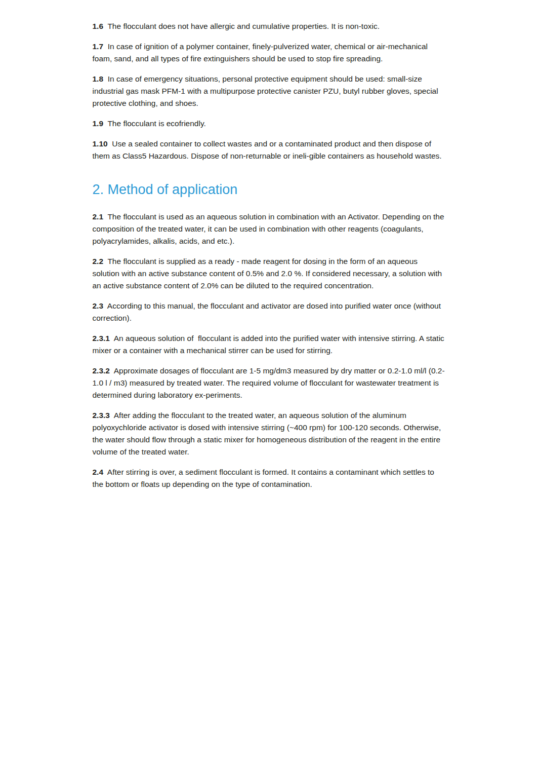1.6 The flocculant does not have allergic and cumulative properties. It is non-toxic.
1.7 In case of ignition of a polymer container, finely-pulverized water, chemical or air-mechanical foam, sand, and all types of fire extinguishers should be used to stop fire spreading.
1.8 In case of emergency situations, personal protective equipment should be used: small-size industrial gas mask PFM-1 with a multipurpose protective canister PZU, butyl rubber gloves, special protective clothing, and shoes.
1.9 The flocculant is ecofriendly.
1.10 Use a sealed container to collect wastes and or a contaminated product and then dispose of them as Class5 Hazardous. Dispose of non-returnable or ineli-gible containers as household wastes.
2. Method of application
2.1 The flocculant is used as an aqueous solution in combination with an Activator. Depending on the composition of the treated water, it can be used in combination with other reagents (coagulants, polyacrylamides, alkalis, acids, and etc.).
2.2 The flocculant is supplied as a ready - made reagent for dosing in the form of an aqueous solution with an active substance content of 0.5% and 2.0 %. If considered necessary, a solution with an active substance content of 2.0% can be diluted to the required concentration.
2.3 According to this manual, the flocculant and activator are dosed into purified water once (without correction).
2.3.1 An aqueous solution of flocculant is added into the purified water with intensive stirring. A static mixer or a container with a mechanical stirrer can be used for stirring.
2.3.2 Approximate dosages of flocculant are 1-5 mg/dm3 measured by dry matter or 0.2-1.0 ml/l (0.2-1.0 l / m3) measured by treated water. The required volume of flocculant for wastewater treatment is determined during laboratory ex-periments.
2.3.3 After adding the flocculant to the treated water, an aqueous solution of the aluminum polyoxychloride activator is dosed with intensive stirring (~400 rpm) for 100-120 seconds. Otherwise, the water should flow through a static mixer for homogeneous distribution of the reagent in the entire volume of the treated water.
2.4 After stirring is over, a sediment flocculant is formed. It contains a contaminant which settles to the bottom or floats up depending on the type of contamination.